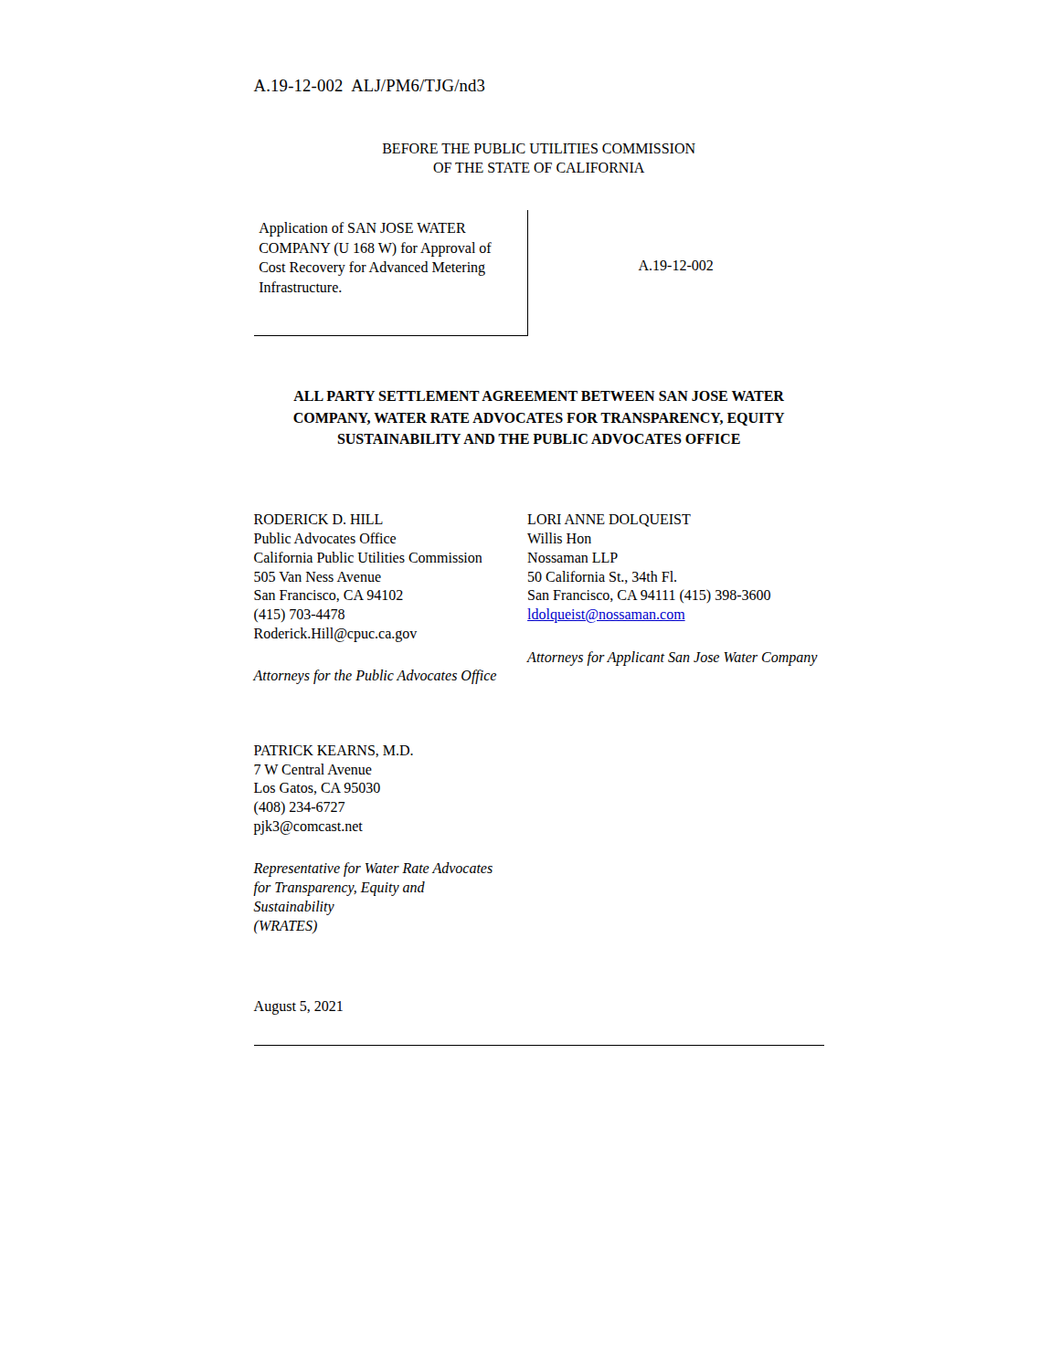A.19-12-002 ALJ/PM6/TJG/nd3
BEFORE THE PUBLIC UTILITIES COMMISSION
OF THE STATE OF CALIFORNIA
| Application of SAN JOSE WATER COMPANY (U 168 W) for Approval of Cost Recovery for Advanced Metering Infrastructure. | A.19-12-002 |
ALL PARTY SETTLEMENT AGREEMENT BETWEEN SAN JOSE WATER COMPANY, WATER RATE ADVOCATES FOR TRANSPARENCY, EQUITY SUSTAINABILITY AND THE PUBLIC ADVOCATES OFFICE
| RODERICK D. HILL Public Advocates Office California Public Utilities Commission 505 Van Ness Avenue San Francisco, CA 94102 (415) 703-4478 Roderick.Hill@cpuc.ca.gov Attorneys for the Public Advocates Office | LORI ANNE DOLQUEIST Willis Hon Nossaman LLP 50 California St., 34th Fl. San Francisco, CA 94111 (415) 398-3600 ldolqueist@nossaman.com Attorneys for Applicant San Jose Water Company |
| PATRICK KEARNS, M.D. 7 W Central Avenue Los Gatos, CA 95030 (408) 234-6727 pjk3@comcast.net Representative for Water Rate Advocates for Transparency, Equity and Sustainability (WRATES) | |
August 5, 2021